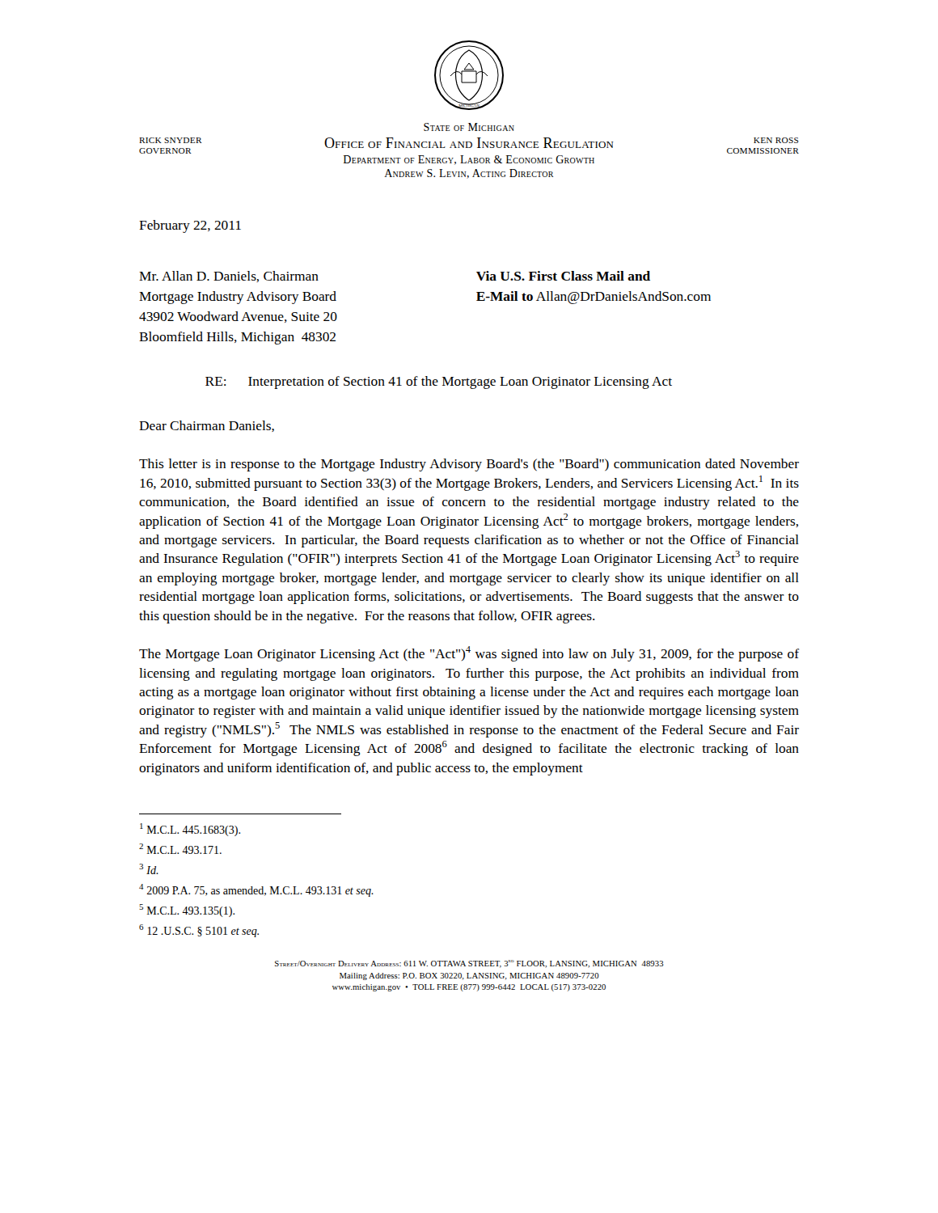MICHIGAN
RICK SNYDER
GOVERNOR
State of Michigan
Office of Financial and Insurance Regulation
Department of Energy, Labor & Economic Growth
Andrew S. Levin, Acting Director
KEN ROSS
COMMISSIONER
February 22, 2011
Mr. Allan D. Daniels, Chairman
Mortgage Industry Advisory Board
43902 Woodward Avenue, Suite 20
Bloomfield Hills, Michigan 48302
Via U.S. First Class Mail and
E-Mail to Allan@DrDanielsAndSon.com
RE: Interpretation of Section 41 of the Mortgage Loan Originator Licensing Act
Dear Chairman Daniels,
This letter is in response to the Mortgage Industry Advisory Board's (the "Board") communication dated November 16, 2010, submitted pursuant to Section 33(3) of the Mortgage Brokers, Lenders, and Servicers Licensing Act.1 In its communication, the Board identified an issue of concern to the residential mortgage industry related to the application of Section 41 of the Mortgage Loan Originator Licensing Act2 to mortgage brokers, mortgage lenders, and mortgage servicers. In particular, the Board requests clarification as to whether or not the Office of Financial and Insurance Regulation ("OFIR") interprets Section 41 of the Mortgage Loan Originator Licensing Act3 to require an employing mortgage broker, mortgage lender, and mortgage servicer to clearly show its unique identifier on all residential mortgage loan application forms, solicitations, or advertisements. The Board suggests that the answer to this question should be in the negative. For the reasons that follow, OFIR agrees.
The Mortgage Loan Originator Licensing Act (the "Act")4 was signed into law on July 31, 2009, for the purpose of licensing and regulating mortgage loan originators. To further this purpose, the Act prohibits an individual from acting as a mortgage loan originator without first obtaining a license under the Act and requires each mortgage loan originator to register with and maintain a valid unique identifier issued by the nationwide mortgage licensing system and registry ("NMLS").5 The NMLS was established in response to the enactment of the Federal Secure and Fair Enforcement for Mortgage Licensing Act of 20086 and designed to facilitate the electronic tracking of loan originators and uniform identification of, and public access to, the employment
1 M.C.L. 445.1683(3).
2 M.C.L. 493.171.
3 Id.
42009 P.A. 75, as amended, M.C.L. 493.131 et seq.
5 M.C.L. 493.135(1).
612 .U.S.C. § 5101 et seq.
Street/Overnight Delivery Address: 611 W. OTTAWA STREET, 3rd FLOOR, LANSING, MICHIGAN 48933
Mailing Address: P.O. BOX 30220, LANSING, MICHIGAN 48909-7720
www.michigan.gov • TOLL FREE (877) 999-6442 LOCAL (517) 373-0220